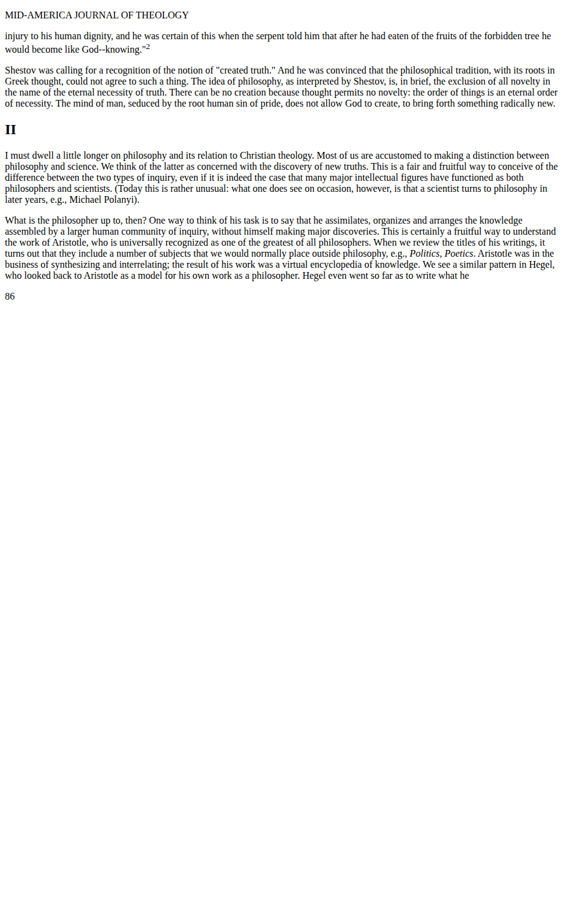MID-AMERICA JOURNAL OF THEOLOGY
injury to his human dignity, and he was certain of this when the serpent told him that after he had eaten of the fruits of the forbidden tree he would become like God--knowing."2
Shestov was calling for a recognition of the notion of "created truth." And he was convinced that the philosophical tradition, with its roots in Greek thought, could not agree to such a thing. The idea of philosophy, as interpreted by Shestov, is, in brief, the exclusion of all novelty in the name of the eternal necessity of truth. There can be no creation because thought permits no novelty: the order of things is an eternal order of necessity. The mind of man, seduced by the root human sin of pride, does not allow God to create, to bring forth something radically new.
II
I must dwell a little longer on philosophy and its relation to Christian theology. Most of us are accustomed to making a distinction between philosophy and science. We think of the latter as concerned with the discovery of new truths. This is a fair and fruitful way to conceive of the difference between the two types of inquiry, even if it is indeed the case that many major intellectual figures have functioned as both philosophers and scientists. (Today this is rather unusual: what one does see on occasion, however, is that a scientist turns to philosophy in later years, e.g., Michael Polanyi).
What is the philosopher up to, then? One way to think of his task is to say that he assimilates, organizes and arranges the knowledge assembled by a larger human community of inquiry, without himself making major discoveries. This is certainly a fruitful way to understand the work of Aristotle, who is universally recognized as one of the greatest of all philosophers. When we review the titles of his writings, it turns out that they include a number of subjects that we would normally place outside philosophy, e.g., Politics, Poetics. Aristotle was in the business of synthesizing and interrelating; the result of his work was a virtual encyclopedia of knowledge. We see a similar pattern in Hegel, who looked back to Aristotle as a model for his own work as a philosopher. Hegel even went so far as to write what he
86